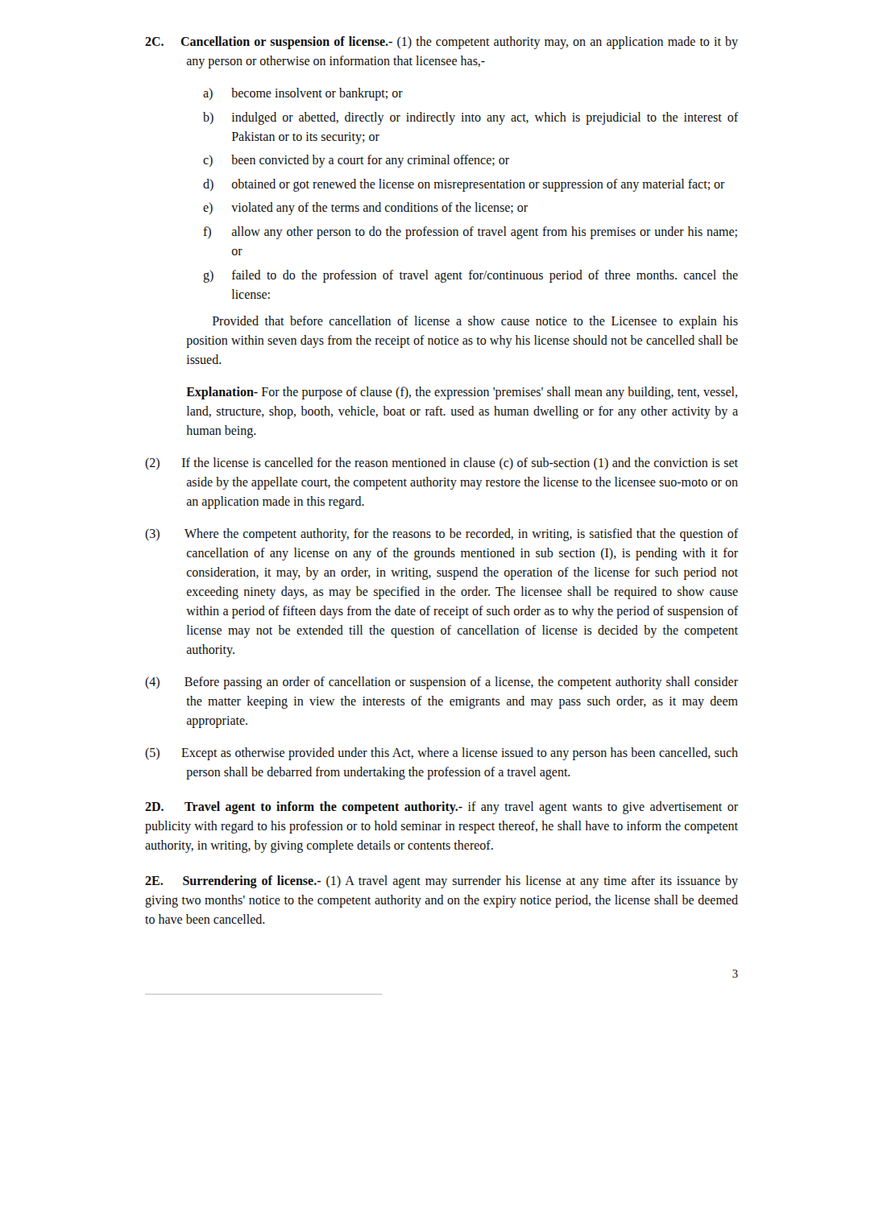2C. Cancellation or suspension of license.- (1) the competent authority may, on an application made to it by any person or otherwise on information that licensee has,-
a) become insolvent or bankrupt; or
b) indulged or abetted, directly or indirectly into any act, which is prejudicial to the interest of Pakistan or to its security; or
c) been convicted by a court for any criminal offence; or
d) obtained or got renewed the license on misrepresentation or suppression of any material fact; or
e) violated any of the terms and conditions of the license; or
f) allow any other person to do the profession of travel agent from his premises or under his name; or
g) failed to do the profession of travel agent for/continuous period of three months. cancel the license:
Provided that before cancellation of license a show cause notice to the Licensee to explain his position within seven days from the receipt of notice as to why his license should not be cancelled shall be issued.
Explanation- For the purpose of clause (f), the expression 'premises' shall mean any building, tent, vessel, land, structure, shop, booth, vehicle, boat or raft. used as human dwelling or for any other activity by a human being.
(2) If the license is cancelled for the reason mentioned in clause (c) of sub-section (1) and the conviction is set aside by the appellate court, the competent authority may restore the license to the licensee suo-moto or on an application made in this regard.
(3) Where the competent authority, for the reasons to be recorded, in writing, is satisfied that the question of cancellation of any license on any of the grounds mentioned in sub section (I), is pending with it for consideration, it may, by an order, in writing, suspend the operation of the license for such period not exceeding ninety days, as may be specified in the order. The licensee shall be required to show cause within a period of fifteen days from the date of receipt of such order as to why the period of suspension of license may not be extended till the question of cancellation of license is decided by the competent authority.
(4) Before passing an order of cancellation or suspension of a license, the competent authority shall consider the matter keeping in view the interests of the emigrants and may pass such order, as it may deem appropriate.
(5) Except as otherwise provided under this Act, where a license issued to any person has been cancelled, such person shall be debarred from undertaking the profession of a travel agent.
2D. Travel agent to inform the competent authority.- if any travel agent wants to give advertisement or publicity with regard to his profession or to hold seminar in respect thereof, he shall have to inform the competent authority, in writing, by giving complete details or contents thereof.
2E. Surrendering of license.- (1) A travel agent may surrender his license at any time after its issuance by giving two months' notice to the competent authority and on the expiry notice period, the license shall be deemed to have been cancelled.
3